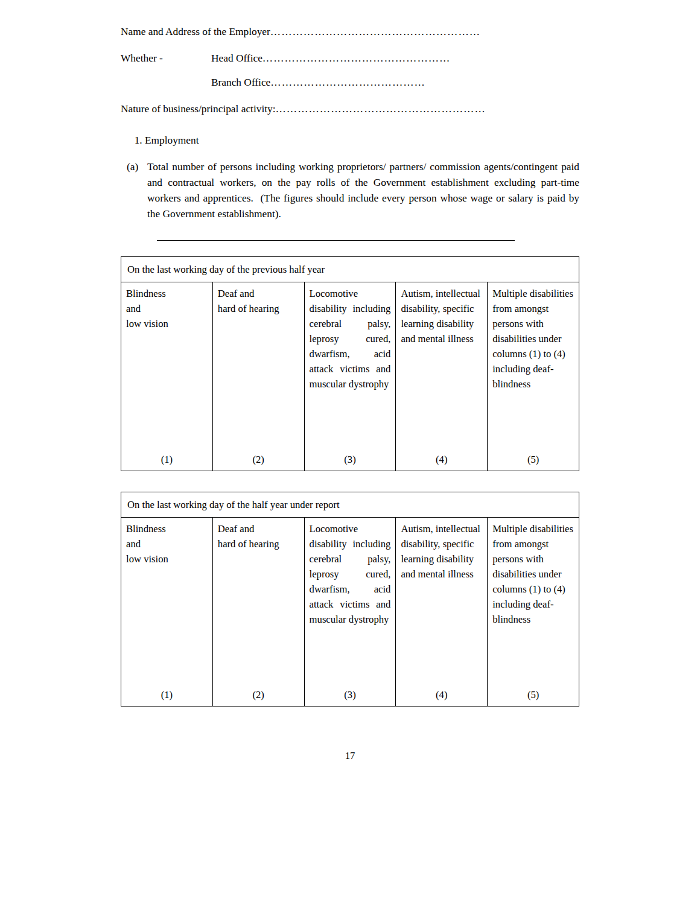Name and Address of the Employer…………………………………………………
Whether -
Head Office……………………………………………
Whether -
Branch Office……………………………………
Nature of business/principal activity:…………………………………………………
Employment
(a)
Total number of persons including working proprietors/ partners/ commission agents/contingent paid and contractual workers, on the pay rolls of the Government establishment excluding part-time workers and apprentices. (The figures should include every person whose wage or salary is paid by the Government establishment).
| On the last working day of the previous half year |
| Blindness and low vision (1) | Deaf and hard of hearing (2) | Locomotive disability including cerebral palsy, leprosy cured, dwarfism, acid attack victims and muscular dystrophy (3) | Autism, intellectual disability, specific learning disability and mental illness (4) | Multiple disabilities from amongst persons with disabilities under columns (1) to (4) including deaf-blindness (5) |
| On the last working day of the half year under report |
| Blindness and low vision (1) | Deaf and hard of hearing (2) | Locomotive disability including cerebral palsy, leprosy cured, dwarfism, acid attack victims and muscular dystrophy (3) | Autism, intellectual disability, specific learning disability and mental illness (4) | Multiple disabilities from amongst persons with disabilities under columns (1) to (4) including deaf-blindness (5) |
17